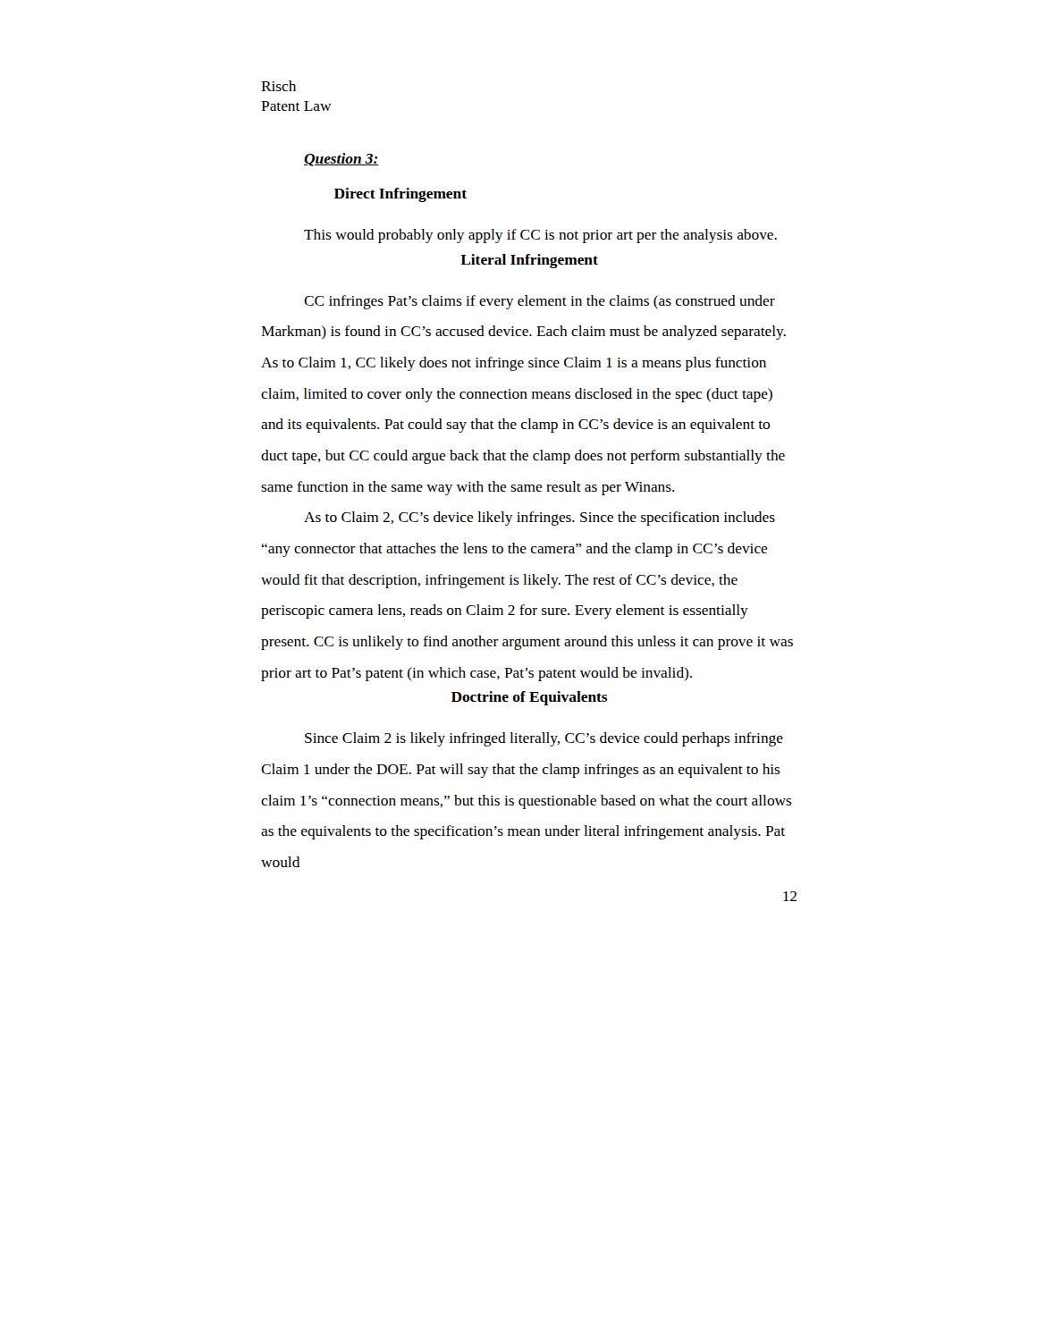Risch
Patent Law
Question 3:
Direct Infringement
This would probably only apply if CC is not prior art per the analysis above.
Literal Infringement
CC infringes Pat’s claims if every element in the claims (as construed under Markman) is found in CC’s accused device. Each claim must be analyzed separately. As to Claim 1, CC likely does not infringe since Claim 1 is a means plus function claim, limited to cover only the connection means disclosed in the spec (duct tape) and its equivalents. Pat could say that the clamp in CC’s device is an equivalent to duct tape, but CC could argue back that the clamp does not perform substantially the same function in the same way with the same result as per Winans.
As to Claim 2, CC’s device likely infringes. Since the specification includes “any connector that attaches the lens to the camera” and the clamp in CC’s device would fit that description, infringement is likely. The rest of CC’s device, the periscopic camera lens, reads on Claim 2 for sure. Every element is essentially present. CC is unlikely to find another argument around this unless it can prove it was prior art to Pat’s patent (in which case, Pat’s patent would be invalid).
Doctrine of Equivalents
Since Claim 2 is likely infringed literally, CC’s device could perhaps infringe Claim 1 under the DOE. Pat will say that the clamp infringes as an equivalent to his claim 1’s “connection means,” but this is questionable based on what the court allows as the equivalents to the specification’s mean under literal infringement analysis. Pat would
12